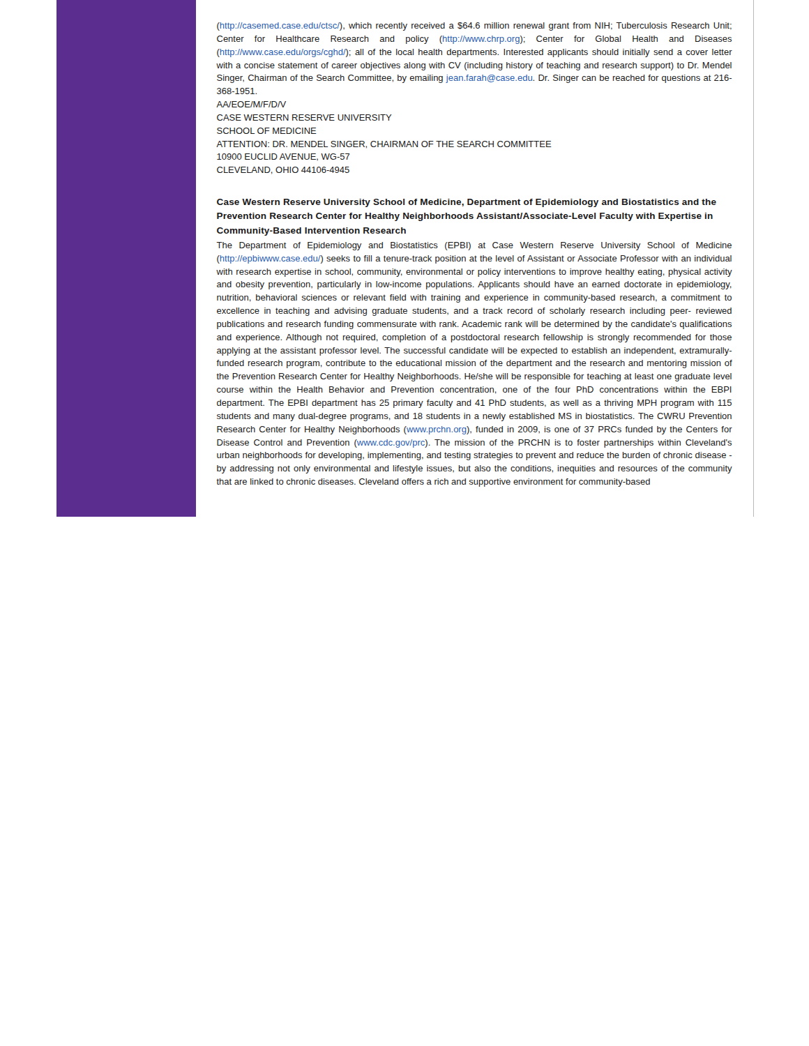(http://casemed.case.edu/ctsc/), which recently received a $64.6 million renewal grant from NIH; Tuberculosis Research Unit; Center for Healthcare Research and policy (http://www.chrp.org); Center for Global Health and Diseases (http://www.case.edu/orgs/cghd/); all of the local health departments. Interested applicants should initially send a cover letter with a concise statement of career objectives along with CV (including history of teaching and research support) to Dr. Mendel Singer, Chairman of the Search Committee, by emailing jean.farah@case.edu. Dr. Singer can be reached for questions at 216-368-1951.
AA/EOE/M/F/D/V
CASE WESTERN RESERVE UNIVERSITY
SCHOOL OF MEDICINE
ATTENTION: DR. MENDEL SINGER, CHAIRMAN OF THE SEARCH COMMITTEE
10900 EUCLID AVENUE, WG-57
CLEVELAND, OHIO 44106-4945
Case Western Reserve University School of Medicine, Department of Epidemiology and Biostatistics and the Prevention Research Center for Healthy Neighborhoods Assistant/Associate-Level Faculty with Expertise in Community-Based Intervention Research
The Department of Epidemiology and Biostatistics (EPBI) at Case Western Reserve University School of Medicine (http://epbiwww.case.edu/) seeks to fill a tenure-track position at the level of Assistant or Associate Professor with an individual with research expertise in school, community, environmental or policy interventions to improve healthy eating, physical activity and obesity prevention, particularly in low-income populations. Applicants should have an earned doctorate in epidemiology, nutrition, behavioral sciences or relevant field with training and experience in community-based research, a commitment to excellence in teaching and advising graduate students, and a track record of scholarly research including peer- reviewed publications and research funding commensurate with rank. Academic rank will be determined by the candidate's qualifications and experience. Although not required, completion of a postdoctoral research fellowship is strongly recommended for those applying at the assistant professor level. The successful candidate will be expected to establish an independent, extramurally-funded research program, contribute to the educational mission of the department and the research and mentoring mission of the Prevention Research Center for Healthy Neighborhoods. He/she will be responsible for teaching at least one graduate level course within the Health Behavior and Prevention concentration, one of the four PhD concentrations within the EBPI department. The EPBI department has 25 primary faculty and 41 PhD students, as well as a thriving MPH program with 115 students and many dual-degree programs, and 18 students in a newly established MS in biostatistics. The CWRU Prevention Research Center for Healthy Neighborhoods (www.prchn.org), funded in 2009, is one of 37 PRCs funded by the Centers for Disease Control and Prevention (www.cdc.gov/prc). The mission of the PRCHN is to foster partnerships within Cleveland's urban neighborhoods for developing, implementing, and testing strategies to prevent and reduce the burden of chronic disease - by addressing not only environmental and lifestyle issues, but also the conditions, inequities and resources of the community that are linked to chronic diseases. Cleveland offers a rich and supportive environment for community-based